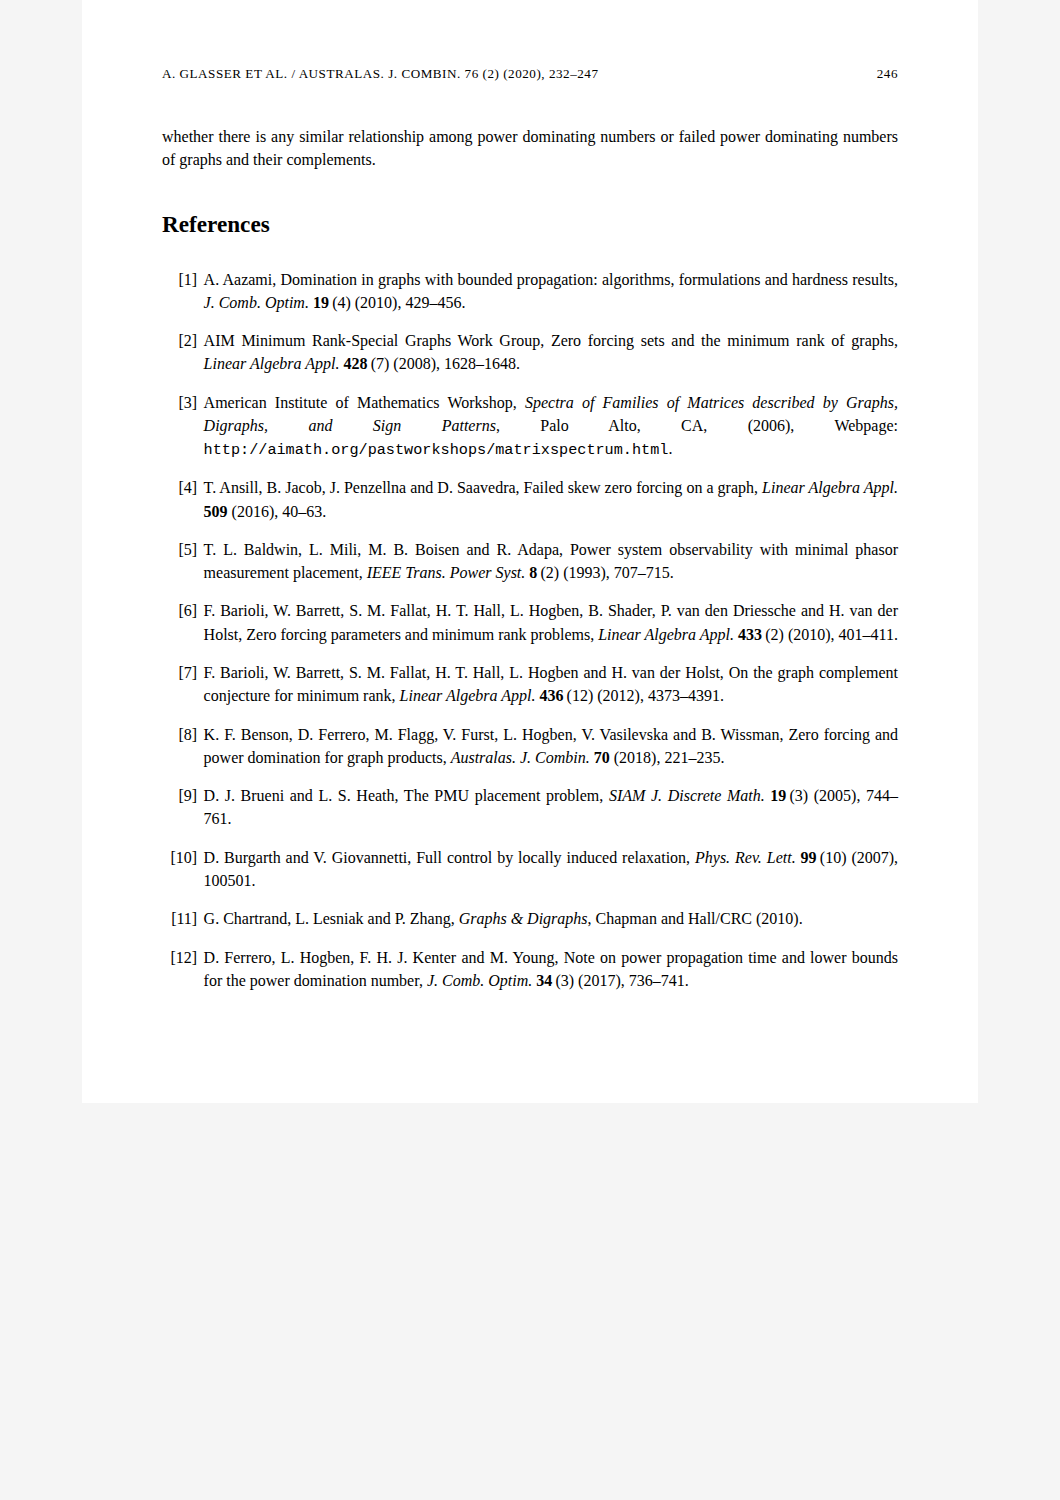A. Glasser et al. / Australas. J. Combin. 76 (2) (2020), 232–247 246
whether there is any similar relationship among power dominating numbers or failed power dominating numbers of graphs and their complements.
References
[1] A. Aazami, Domination in graphs with bounded propagation: algorithms, formulations and hardness results, J. Comb. Optim. 19 (4) (2010), 429–456.
[2] AIM Minimum Rank-Special Graphs Work Group, Zero forcing sets and the minimum rank of graphs, Linear Algebra Appl. 428 (7) (2008), 1628–1648.
[3] American Institute of Mathematics Workshop, Spectra of Families of Matrices described by Graphs, Digraphs, and Sign Patterns, Palo Alto, CA, (2006), Webpage: http://aimath.org/pastworkshops/matrixspectrum.html.
[4] T. Ansill, B. Jacob, J. Penzellna and D. Saavedra, Failed skew zero forcing on a graph, Linear Algebra Appl. 509 (2016), 40–63.
[5] T. L. Baldwin, L. Mili, M. B. Boisen and R. Adapa, Power system observability with minimal phasor measurement placement, IEEE Trans. Power Syst. 8 (2) (1993), 707–715.
[6] F. Barioli, W. Barrett, S. M. Fallat, H. T. Hall, L. Hogben, B. Shader, P. van den Driessche and H. van der Holst, Zero forcing parameters and minimum rank problems, Linear Algebra Appl. 433 (2) (2010), 401–411.
[7] F. Barioli, W. Barrett, S. M. Fallat, H. T. Hall, L. Hogben and H. van der Holst, On the graph complement conjecture for minimum rank, Linear Algebra Appl. 436 (12) (2012), 4373–4391.
[8] K. F. Benson, D. Ferrero, M. Flagg, V. Furst, L. Hogben, V. Vasilevska and B. Wissman, Zero forcing and power domination for graph products, Australas. J. Combin. 70 (2018), 221–235.
[9] D. J. Brueni and L. S. Heath, The PMU placement problem, SIAM J. Discrete Math. 19 (3) (2005), 744–761.
[10] D. Burgarth and V. Giovannetti, Full control by locally induced relaxation, Phys. Rev. Lett. 99 (10) (2007), 100501.
[11] G. Chartrand, L. Lesniak and P. Zhang, Graphs & Digraphs, Chapman and Hall/CRC (2010).
[12] D. Ferrero, L. Hogben, F. H. J. Kenter and M. Young, Note on power propagation time and lower bounds for the power domination number, J. Comb. Optim. 34 (3) (2017), 736–741.